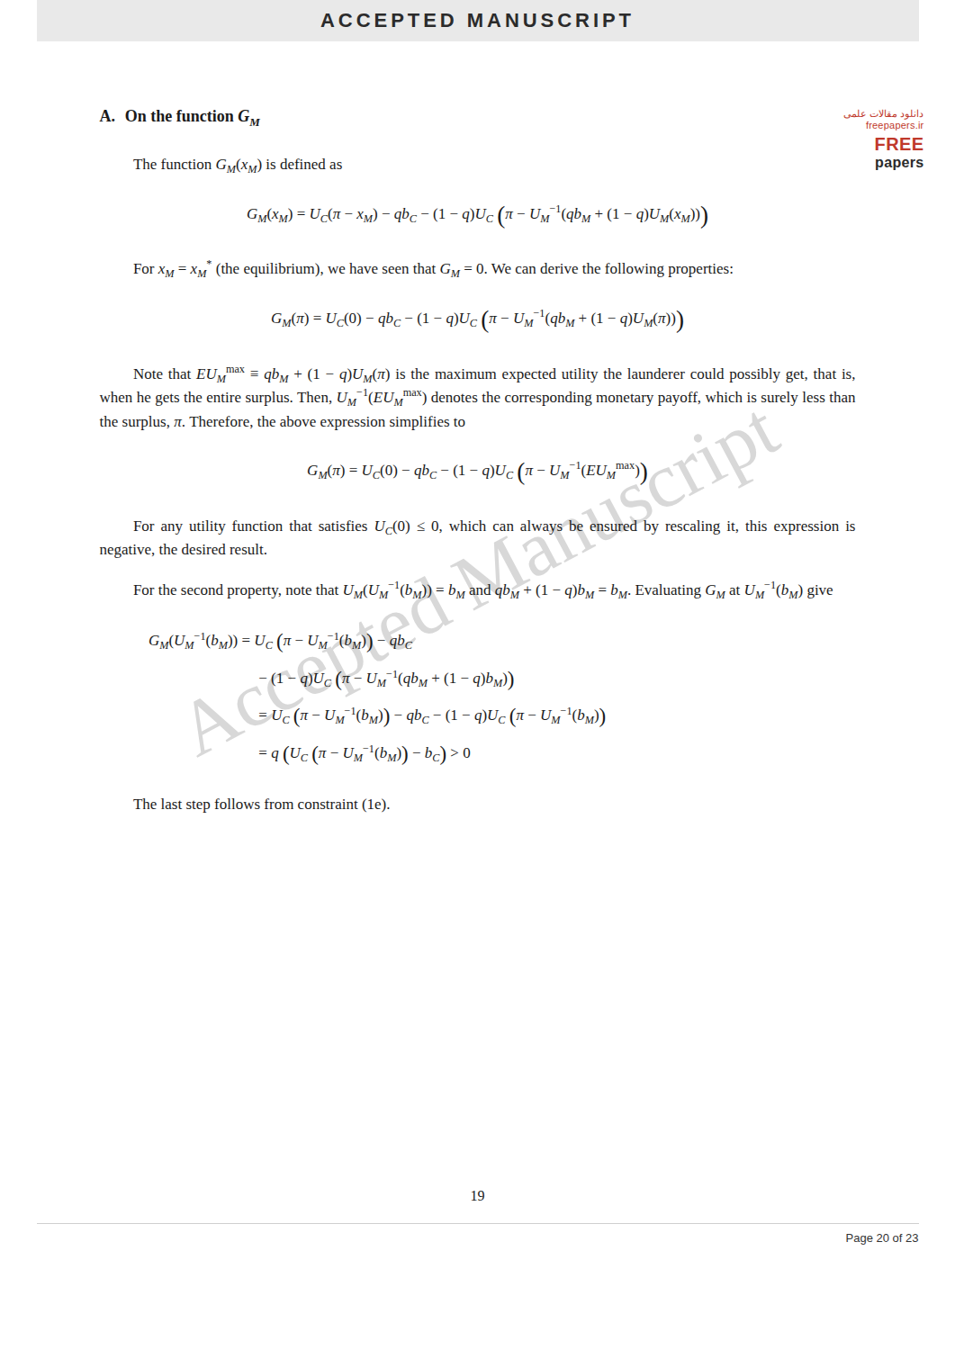ACCEPTED MANUSCRIPT
دانلود مقالات علمی
freepapers.ir
FREE
papers
Accepted Manuscript
A. On the function GM
The function GM(xM) is defined as
GM(xM) = UC(π − xM) − qbC − (1 − q)UC (π − UM−1(qbM + (1 − q)UM(xM)))
For xM = xM* (the equilibrium), we have seen that GM = 0. We can derive the following properties:
GM(π) = UC(0) − qbC − (1 − q)UC (π − UM−1(qbM + (1 − q)UM(π)))
Note that EUMmax ≡ qbM + (1 − q)UM(π) is the maximum expected utility the launderer could possibly get, that is, when he gets the entire surplus. Then, UM−1(EUMmax) denotes the corresponding monetary payoff, which is surely less than the surplus, π. Therefore, the above expression simplifies to
GM(π) = UC(0) − qbC − (1 − q)UC (π − UM−1(EUMmax))
For any utility function that satisfies UC(0) ≤ 0, which can always be ensured by rescaling it, this expression is negative, the desired result.
For the second property, note that UM(UM−1(bM)) = bM and qbM + (1 − q)bM = bM. Evaluating GM at UM−1(bM) give
GM(UM−1(bM)) = UC (π − UM−1(bM)) − qbC
− (1 − q)UC (π − UM−1(qbM + (1 − q)bM))
= UC (π − UM−1(bM)) − qbC − (1 − q)UC (π − UM−1(bM))
= q (UC (π − UM−1(bM)) − bC) > 0
The last step follows from constraint (1e).
19
Page 20 of 23